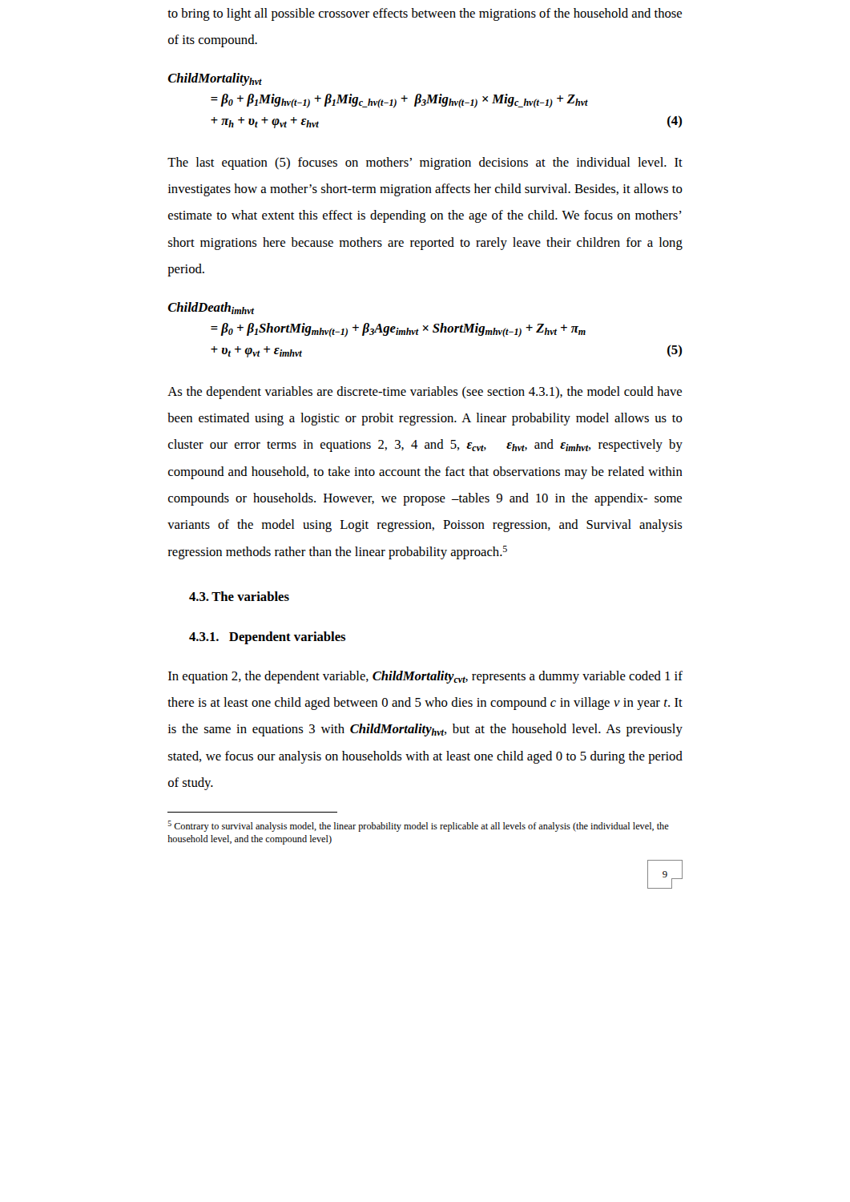to bring to light all possible crossover effects between the migrations of the household and those of its compound.
ChildMortalityhvt = β0 + β1Mighv(t−1) + β1Migc_hv(t−1) + β3Mighv(t−1) × Migc_hv(t−1) + Zhvt + πh + υt + φvt + εhvt(4)
The last equation (5) focuses on mothers’ migration decisions at the individual level. It investigates how a mother’s short-term migration affects her child survival. Besides, it allows to estimate to what extent this effect is depending on the age of the child. We focus on mothers’ short migrations here because mothers are reported to rarely leave their children for a long period.
ChildDeathimhvt = β0 + β1ShortMigmhv(t−1) + β3Ageimhvt × ShortMigmhv(t−1) + Zhvt + πm + υt + φvt + εimhvt(5)
As the dependent variables are discrete-time variables (see section 4.3.1), the model could have been estimated using a logistic or probit regression. A linear probability model allows us to cluster our error terms in equations 2, 3, 4 and 5, εcvt, εhvt, and εimhvt, respectively by compound and household, to take into account the fact that observations may be related within compounds or households. However, we propose –tables 9 and 10 in the appendix- some variants of the model using Logit regression, Poisson regression, and Survival analysis regression methods rather than the linear probability approach.5
4.3. The variables
4.3.1. Dependent variables
In equation 2, the dependent variable, ChildMortalitycvt, represents a dummy variable coded 1 if there is at least one child aged between 0 and 5 who dies in compound c in village v in year t. It is the same in equations 3 with ChildMortalityhvt, but at the household level. As previously stated, we focus our analysis on households with at least one child aged 0 to 5 during the period of study.
5 Contrary to survival analysis model, the linear probability model is replicable at all levels of analysis (the individual level, the household level, and the compound level)
9